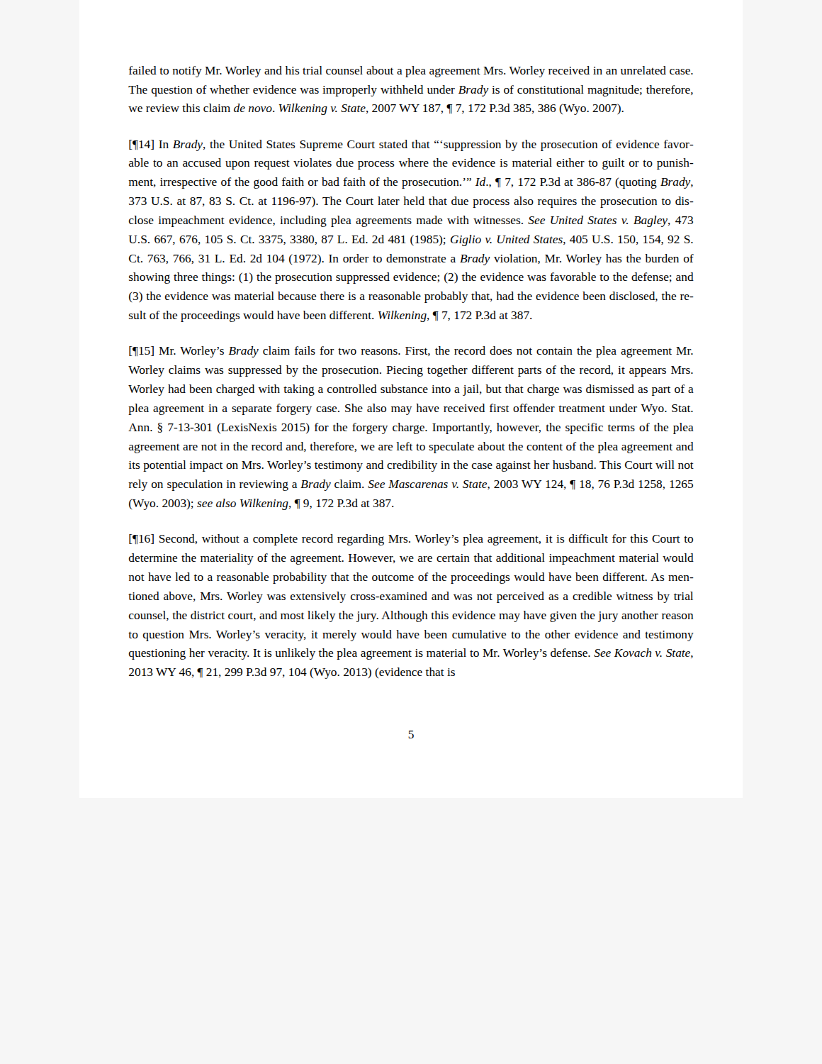failed to notify Mr. Worley and his trial counsel about a plea agreement Mrs. Worley received in an unrelated case. The question of whether evidence was improperly withheld under Brady is of constitutional magnitude; therefore, we review this claim de novo. Wilkening v. State, 2007 WY 187, ¶ 7, 172 P.3d 385, 386 (Wyo. 2007).
[¶14] In Brady, the United States Supreme Court stated that “‘suppression by the prosecution of evidence favorable to an accused upon request violates due process where the evidence is material either to guilt or to punishment, irrespective of the good faith or bad faith of the prosecution.’” Id., ¶ 7, 172 P.3d at 386-87 (quoting Brady, 373 U.S. at 87, 83 S. Ct. at 1196-97). The Court later held that due process also requires the prosecution to disclose impeachment evidence, including plea agreements made with witnesses. See United States v. Bagley, 473 U.S. 667, 676, 105 S. Ct. 3375, 3380, 87 L. Ed. 2d 481 (1985); Giglio v. United States, 405 U.S. 150, 154, 92 S. Ct. 763, 766, 31 L. Ed. 2d 104 (1972). In order to demonstrate a Brady violation, Mr. Worley has the burden of showing three things: (1) the prosecution suppressed evidence; (2) the evidence was favorable to the defense; and (3) the evidence was material because there is a reasonable probably that, had the evidence been disclosed, the result of the proceedings would have been different. Wilkening, ¶ 7, 172 P.3d at 387.
[¶15] Mr. Worley’s Brady claim fails for two reasons. First, the record does not contain the plea agreement Mr. Worley claims was suppressed by the prosecution. Piecing together different parts of the record, it appears Mrs. Worley had been charged with taking a controlled substance into a jail, but that charge was dismissed as part of a plea agreement in a separate forgery case. She also may have received first offender treatment under Wyo. Stat. Ann. § 7-13-301 (LexisNexis 2015) for the forgery charge. Importantly, however, the specific terms of the plea agreement are not in the record and, therefore, we are left to speculate about the content of the plea agreement and its potential impact on Mrs. Worley’s testimony and credibility in the case against her husband. This Court will not rely on speculation in reviewing a Brady claim. See Mascarenas v. State, 2003 WY 124, ¶ 18, 76 P.3d 1258, 1265 (Wyo. 2003); see also Wilkening, ¶ 9, 172 P.3d at 387.
[¶16] Second, without a complete record regarding Mrs. Worley’s plea agreement, it is difficult for this Court to determine the materiality of the agreement. However, we are certain that additional impeachment material would not have led to a reasonable probability that the outcome of the proceedings would have been different. As mentioned above, Mrs. Worley was extensively cross-examined and was not perceived as a credible witness by trial counsel, the district court, and most likely the jury. Although this evidence may have given the jury another reason to question Mrs. Worley’s veracity, it merely would have been cumulative to the other evidence and testimony questioning her veracity. It is unlikely the plea agreement is material to Mr. Worley’s defense. See Kovach v. State, 2013 WY 46, ¶ 21, 299 P.3d 97, 104 (Wyo. 2013) (evidence that is
5